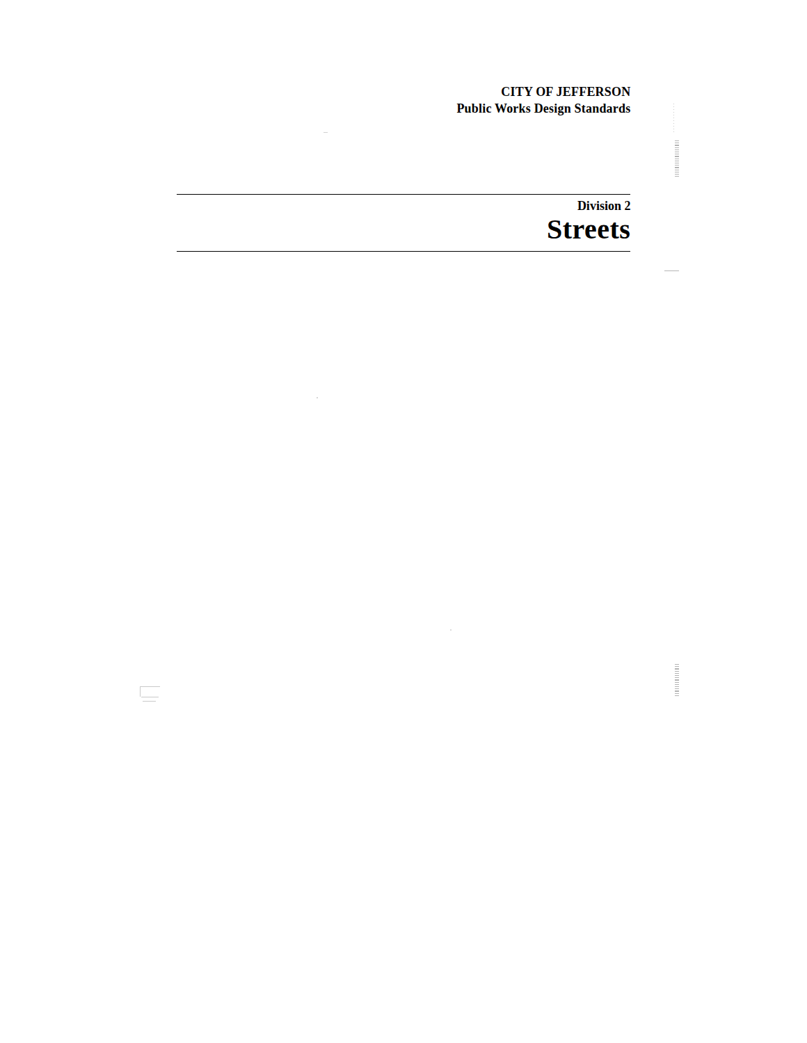CITY OF JEFFERSON Public Works Design Standards
Division 2
Streets